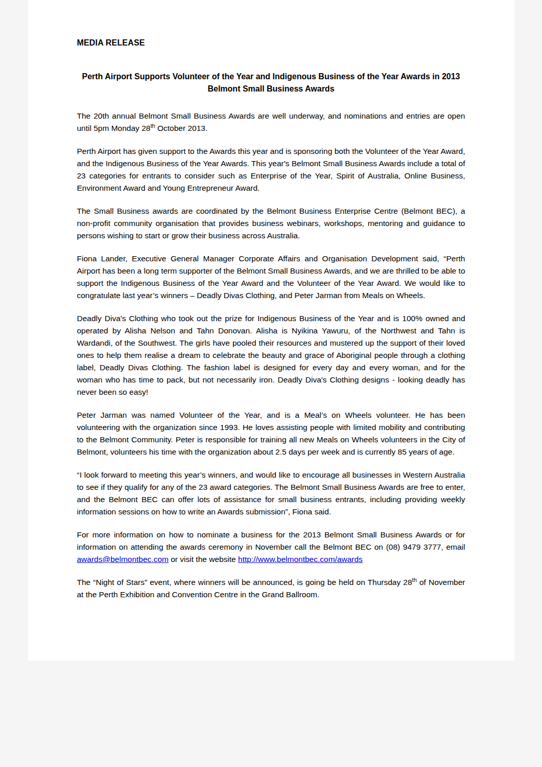MEDIA RELEASE
Perth Airport Supports Volunteer of the Year and Indigenous Business of the Year Awards in 2013 Belmont Small Business Awards
The 20th annual Belmont Small Business Awards are well underway, and nominations and entries are open until 5pm Monday 28th October 2013.
Perth Airport has given support to the Awards this year and is sponsoring both the Volunteer of the Year Award, and the Indigenous Business of the Year Awards. This year's Belmont Small Business Awards include a total of 23 categories for entrants to consider such as Enterprise of the Year, Spirit of Australia, Online Business, Environment Award and Young Entrepreneur Award.
The Small Business awards are coordinated by the Belmont Business Enterprise Centre (Belmont BEC), a non-profit community organisation that provides business webinars, workshops, mentoring and guidance to persons wishing to start or grow their business across Australia.
Fiona Lander, Executive General Manager Corporate Affairs and Organisation Development said, “Perth Airport has been a long term supporter of the Belmont Small Business Awards, and we are thrilled to be able to support the Indigenous Business of the Year Award and the Volunteer of the Year Award. We would like to congratulate last year’s winners – Deadly Divas Clothing, and Peter Jarman from Meals on Wheels.
Deadly Diva's Clothing who took out the prize for Indigenous Business of the Year and is 100% owned and operated by Alisha Nelson and Tahn Donovan. Alisha is Nyikina Yawuru, of the Northwest and Tahn is Wardandi, of the Southwest. The girls have pooled their resources and mustered up the support of their loved ones to help them realise a dream to celebrate the beauty and grace of Aboriginal people through a clothing label, Deadly Divas Clothing. The fashion label is designed for every day and every woman, and for the woman who has time to pack, but not necessarily iron. Deadly Diva's Clothing designs - looking deadly has never been so easy!
Peter Jarman was named Volunteer of the Year, and is a Meal’s on Wheels volunteer. He has been volunteering with the organization since 1993. He loves assisting people with limited mobility and contributing to the Belmont Community. Peter is responsible for training all new Meals on Wheels volunteers in the City of Belmont, volunteers his time with the organization about 2.5 days per week and is currently 85 years of age.
“I look forward to meeting this year’s winners, and would like to encourage all businesses in Western Australia to see if they qualify for any of the 23 award categories. The Belmont Small Business Awards are free to enter, and the Belmont BEC can offer lots of assistance for small business entrants, including providing weekly information sessions on how to write an Awards submission”, Fiona said.
For more information on how to nominate a business for the 2013 Belmont Small Business Awards or for information on attending the awards ceremony in November call the Belmont BEC on (08) 9479 3777, email awards@belmontbec.com or visit the website http://www.belmontbec.com/awards
The “Night of Stars” event, where winners will be announced, is going be held on Thursday 28th of November at the Perth Exhibition and Convention Centre in the Grand Ballroom.